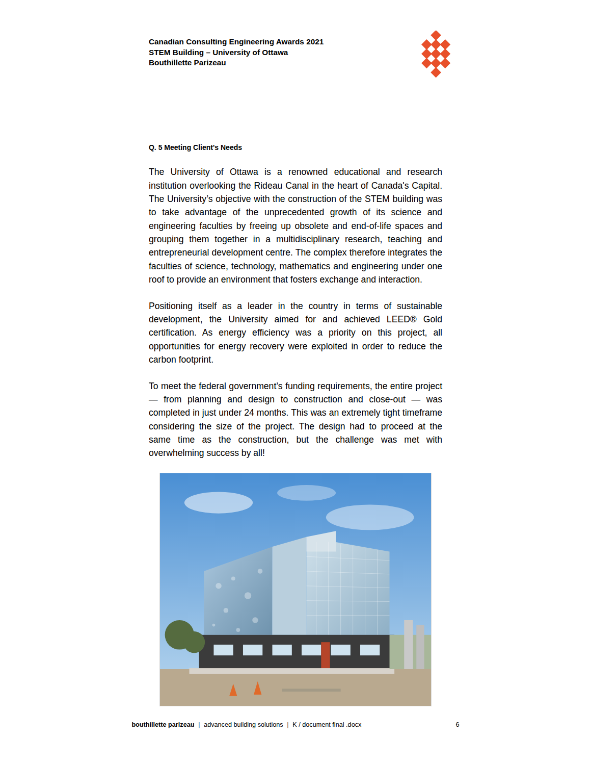Canadian Consulting Engineering Awards 2021
STEM Building – University of Ottawa
Bouthillette Parizeau
Q. 5 Meeting Client's Needs
The University of Ottawa is a renowned educational and research institution overlooking the Rideau Canal in the heart of Canada's Capital. The University’s objective with the construction of the STEM building was to take advantage of the unprecedented growth of its science and engineering faculties by freeing up obsolete and end-of-life spaces and grouping them together in a multidisciplinary research, teaching and entrepreneurial development centre. The complex therefore integrates the faculties of science, technology, mathematics and engineering under one roof to provide an environment that fosters exchange and interaction.
Positioning itself as a leader in the country in terms of sustainable development, the University aimed for and achieved LEED® Gold certification. As energy efficiency was a priority on this project, all opportunities for energy recovery were exploited in order to reduce the carbon footprint.
To meet the federal government’s funding requirements, the entire project — from planning and design to construction and close-out — was completed in just under 24 months. This was an extremely tight timeframe considering the size of the project. The design had to proceed at the same time as the construction, but the challenge was met with overwhelming success by all!
bouthillette parizeau|advanced building solutions|K / document final .docx
6